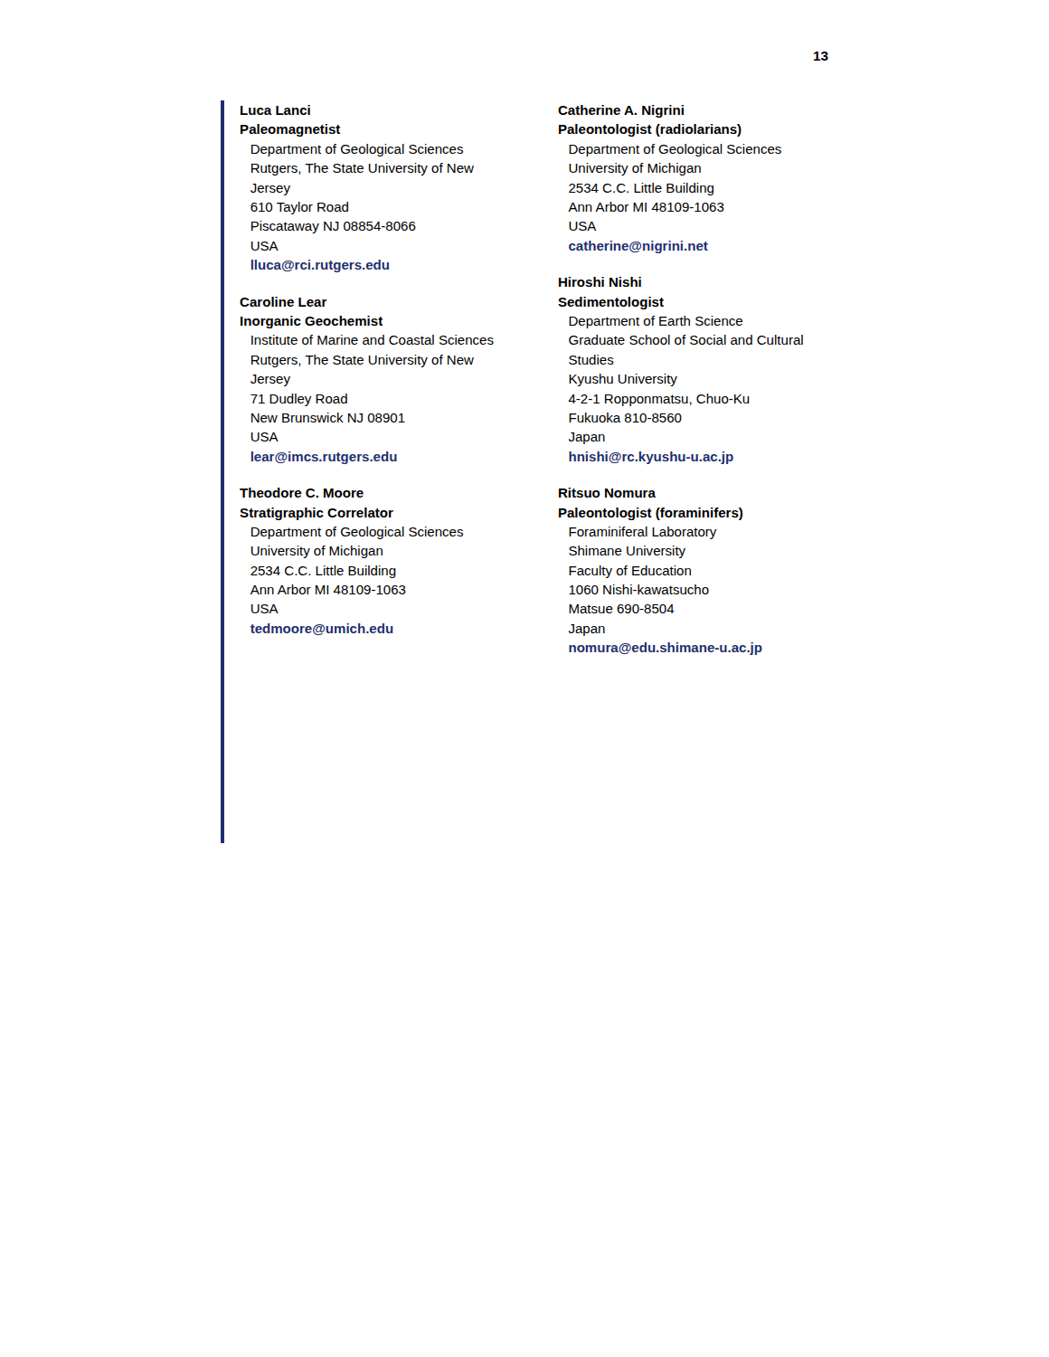13
Luca Lanci
Paleomagnetist
Department of Geological Sciences
Rutgers, The State University of New Jersey
610 Taylor Road
Piscataway NJ 08854-8066
USA
lluca@rci.rutgers.edu
Caroline Lear
Inorganic Geochemist
Institute of Marine and Coastal Sciences
Rutgers, The State University of New Jersey
71 Dudley Road
New Brunswick NJ 08901
USA
lear@imcs.rutgers.edu
Theodore C. Moore
Stratigraphic Correlator
Department of Geological Sciences
University of Michigan
2534 C.C. Little Building
Ann Arbor MI 48109-1063
USA
tedmoore@umich.edu
Catherine A. Nigrini
Paleontologist (radiolarians)
Department of Geological Sciences
University of Michigan
2534 C.C. Little Building
Ann Arbor MI 48109-1063
USA
catherine@nigrini.net
Hiroshi Nishi
Sedimentologist
Department of Earth Science
Graduate School of Social and Cultural Studies
Kyushu University
4-2-1 Ropponmatsu, Chuo-Ku
Fukuoka 810-8560
Japan
hnishi@rc.kyushu-u.ac.jp
Ritsuo Nomura
Paleontologist (foraminifers)
Foraminiferal Laboratory
Shimane University
Faculty of Education
1060 Nishi-kawatsucho
Matsue 690-8504
Japan
nomura@edu.shimane-u.ac.jp